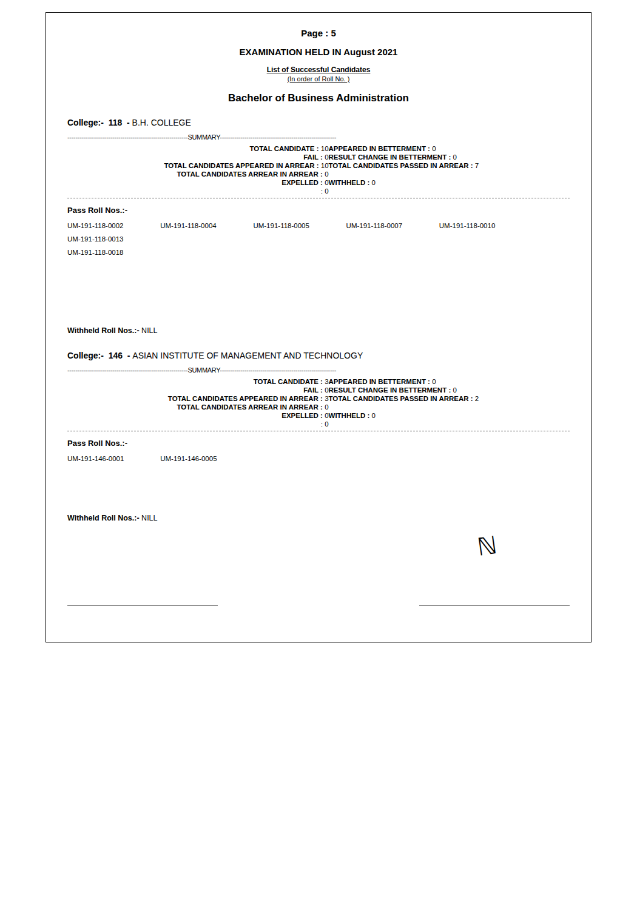Page : 5
EXAMINATION HELD IN August 2021
List of Successful Candidates
(In order of Roll No. )
Bachelor of Business Administration
College:- 118 - B.H. COLLEGE
-----------------------------------------------------------SUMMARY---------------------------------------------------------
| TOTAL CANDIDATE : 10 | APPEARED IN BETTERMENT : 0 |
| FAIL : 0 | RESULT CHANGE IN BETTERMENT : 0 |
| TOTAL CANDIDATES APPEARED IN ARREAR : 10 | TOTAL CANDIDATES PASSED IN ARREAR : 7 |
| TOTAL CANDIDATES ARREAR IN ARREAR : 0 | |
| EXPELLED : 0 | WITHHELD : 0 |
| : 0 | |
Pass Roll Nos.:-
UM-191-118-0002 UM-191-118-0004 UM-191-118-0005 UM-191-118-0007 UM-191-118-0010 UM-191-118-0013
UM-191-118-0018
Withheld Roll Nos.:- NILL
College:- 146 - ASIAN INSTITUTE OF MANAGEMENT AND TECHNOLOGY
-----------------------------------------------------------SUMMARY---------------------------------------------------------
| TOTAL CANDIDATE : 3 | APPEARED IN BETTERMENT : 0 |
| FAIL : 0 | RESULT CHANGE IN BETTERMENT : 0 |
| TOTAL CANDIDATES APPEARED IN ARREAR : 3 | TOTAL CANDIDATES PASSED IN ARREAR : 2 |
| TOTAL CANDIDATES ARREAR IN ARREAR : 0 | |
| EXPELLED : 0 | WITHHELD : 0 |
| : 0 | |
Pass Roll Nos.:-
UM-191-146-0001 UM-191-146-0005
Withheld Roll Nos.:- NILL
ℕ